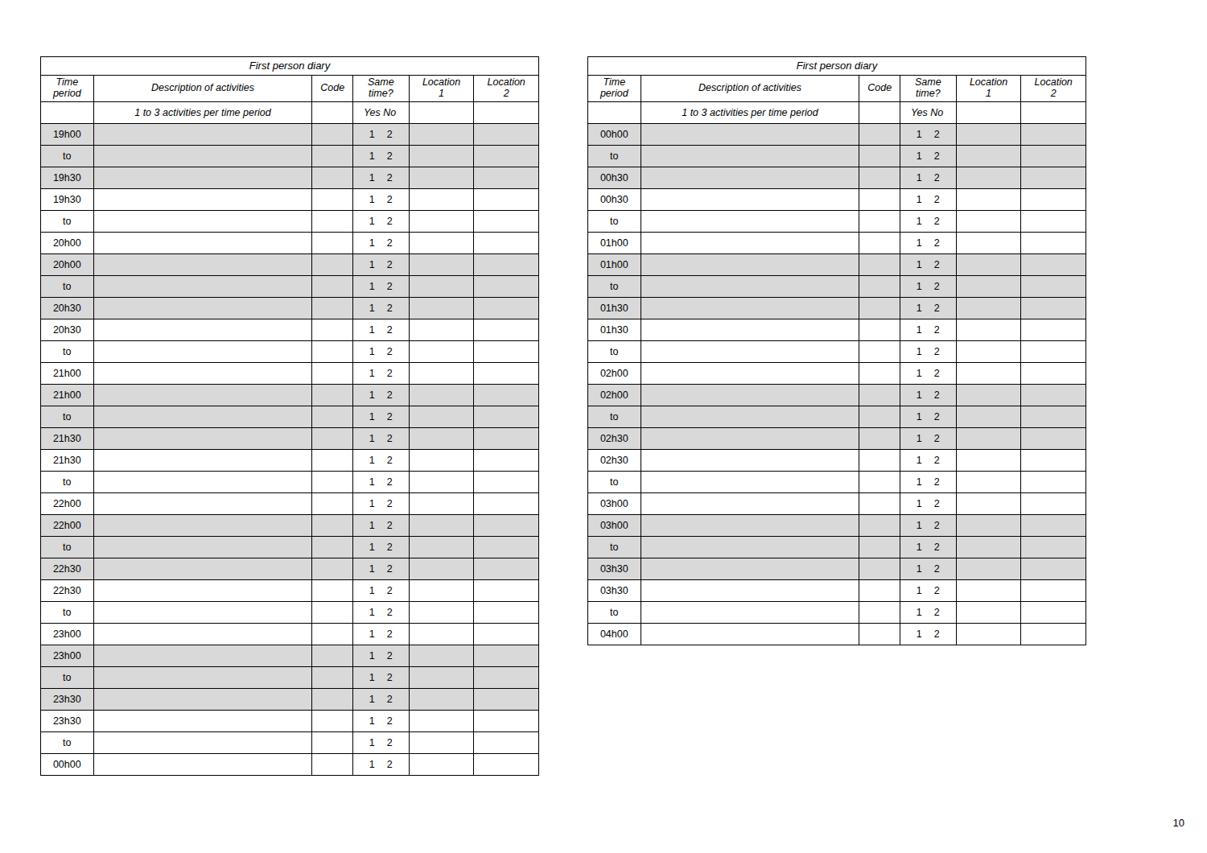First person diary
| Time period | Description of activities | Code | Same time? | Location 1 | Location 2 |
| --- | --- | --- | --- | --- | --- |
| | 1 to 3 activities per time period | | Yes No | | |
| 19h00 | | | 1 2 | | |
| to | | | 1 2 | | |
| 19h30 | | | 1 2 | | |
| 19h30 | | | 1 2 | | |
| to | | | 1 2 | | |
| 20h00 | | | 1 2 | | |
| 20h00 | | | 1 2 | | |
| to | | | 1 2 | | |
| 20h30 | | | 1 2 | | |
| 20h30 | | | 1 2 | | |
| to | | | 1 2 | | |
| 21h00 | | | 1 2 | | |
| 21h00 | | | 1 2 | | |
| to | | | 1 2 | | |
| 21h30 | | | 1 2 | | |
| 21h30 | | | 1 2 | | |
| to | | | 1 2 | | |
| 22h00 | | | 1 2 | | |
| 22h00 | | | 1 2 | | |
| to | | | 1 2 | | |
| 22h30 | | | 1 2 | | |
| 22h30 | | | 1 2 | | |
| to | | | 1 2 | | |
| 23h00 | | | 1 2 | | |
| 23h00 | | | 1 2 | | |
| to | | | 1 2 | | |
| 23h30 | | | 1 2 | | |
| 23h30 | | | 1 2 | | |
| to | | | 1 2 | | |
| 00h00 | | | 1 2 | | |
First person diary
| Time period | Description of activities | Code | Same time? | Location 1 | Location 2 |
| --- | --- | --- | --- | --- | --- |
| | 1 to 3 activities per time period | | Yes No | | |
| 00h00 | | | 1 2 | | |
| to | | | 1 2 | | |
| 00h30 | | | 1 2 | | |
| 00h30 | | | 1 2 | | |
| to | | | 1 2 | | |
| 01h00 | | | 1 2 | | |
| 01h00 | | | 1 2 | | |
| to | | | 1 2 | | |
| 01h30 | | | 1 2 | | |
| 01h30 | | | 1 2 | | |
| to | | | 1 2 | | |
| 02h00 | | | 1 2 | | |
| 02h00 | | | 1 2 | | |
| to | | | 1 2 | | |
| 02h30 | | | 1 2 | | |
| 02h30 | | | 1 2 | | |
| to | | | 1 2 | | |
| 03h00 | | | 1 2 | | |
| 03h00 | | | 1 2 | | |
| to | | | 1 2 | | |
| 03h30 | | | 1 2 | | |
| 03h30 | | | 1 2 | | |
| to | | | 1 2 | | |
| 04h00 | | | 1 2 | | |
10